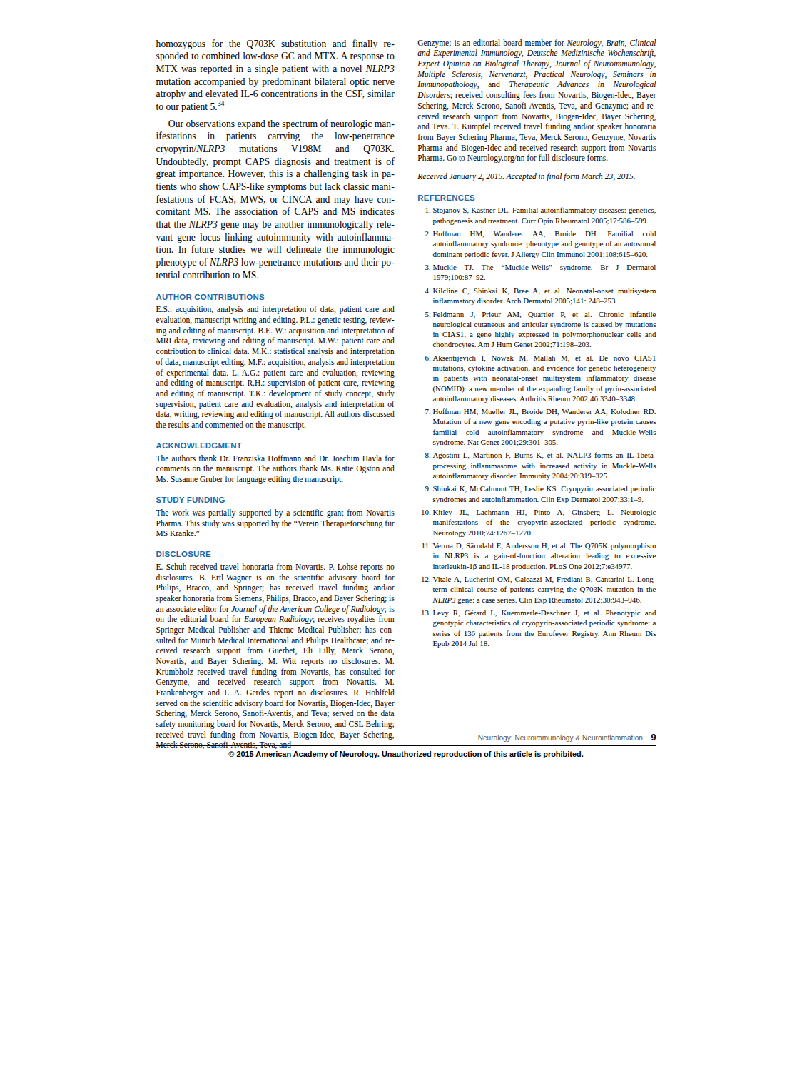homozygous for the Q703K substitution and finally responded to combined low-dose GC and MTX. A response to MTX was reported in a single patient with a novel NLRP3 mutation accompanied by predominant bilateral optic nerve atrophy and elevated IL-6 concentrations in the CSF, similar to our patient 5.34
Our observations expand the spectrum of neurologic manifestations in patients carrying the low-penetrance cryopyrin/NLRP3 mutations V198M and Q703K. Undoubtedly, prompt CAPS diagnosis and treatment is of great importance. However, this is a challenging task in patients who show CAPS-like symptoms but lack classic manifestations of FCAS, MWS, or CINCA and may have concomitant MS. The association of CAPS and MS indicates that the NLRP3 gene may be another immunologically relevant gene locus linking autoimmunity with autoinflammation. In future studies we will delineate the immunologic phenotype of NLRP3 low-penetrance mutations and their potential contribution to MS.
Author Contributions
E.S.: acquisition, analysis and interpretation of data, patient care and evaluation, manuscript writing and editing. P.L.: genetic testing, reviewing and editing of manuscript. B.E.-W.: acquisition and interpretation of MRI data, reviewing and editing of manuscript. M.W.: patient care and contribution to clinical data. M.K.: statistical analysis and interpretation of data, manuscript editing. M.F.: acquisition, analysis and interpretation of experimental data. L.-A.G.: patient care and evaluation, reviewing and editing of manuscript. R.H.: supervision of patient care, reviewing and editing of manuscript. T.K.: development of study concept, study supervision, patient care and evaluation, analysis and interpretation of data, writing, reviewing and editing of manuscript. All authors discussed the results and commented on the manuscript.
Acknowledgment
The authors thank Dr. Franziska Hoffmann and Dr. Joachim Havla for comments on the manuscript. The authors thank Ms. Katie Ogston and Ms. Susanne Gruber for language editing the manuscript.
Study Funding
The work was partially supported by a scientific grant from Novartis Pharma. This study was supported by the “Verein Therapieforschung für MS Kranke.”
Disclosure
E. Schuh received travel honoraria from Novartis. P. Lohse reports no disclosures. B. Ertl-Wagner is on the scientific advisory board for Philips, Bracco, and Springer; has received travel funding and/or speaker honoraria from Siemens, Philips, Bracco, and Bayer Schering; is an associate editor for Journal of the American College of Radiology; is on the editorial board for European Radiology; receives royalties from Springer Medical Publisher and Thieme Medical Publisher; has consulted for Munich Medical International and Philips Healthcare; and received research support from Guerbet, Eli Lilly, Merck Serono, Novartis, and Bayer Schering. M. Witt reports no disclosures. M. Krumbholz received travel funding from Novartis, has consulted for Genzyme, and received research support from Novartis. M. Frankenberger and L.-A. Gerdes report no disclosures. R. Hohlfeld served on the scientific advisory board for Novartis, Biogen-Idec, Bayer Schering, Merck Serono, Sanofi-Aventis, and Teva; served on the data safety monitoring board for Novartis, Merck Serono, and CSL Behring; received travel funding from Novartis, Biogen-Idec, Bayer Schering, Merck Serono, Sanofi-Aventis, Teva, and
Genzyme; is an editorial board member for Neurology, Brain, Clinical and Experimental Immunology, Deutsche Medizinische Wochenschrift, Expert Opinion on Biological Therapy, Journal of Neuroimmunology, Multiple Sclerosis, Nervenarzt, Practical Neurology, Seminars in Immunopathology, and Therapeutic Advances in Neurological Disorders; received consulting fees from Novartis, Biogen-Idec, Bayer Schering, Merck Serono, Sanofi-Aventis, Teva, and Genzyme; and received research support from Novartis, Biogen-Idec, Bayer Schering, and Teva. T. Kümpfel received travel funding and/or speaker honoraria from Bayer Schering Pharma, Teva, Merck Serono, Genzyme, Novartis Pharma and Biogen-Idec and received research support from Novartis Pharma. Go to Neurology.org/nn for full disclosure forms.
Received January 2, 2015. Accepted in final form March 23, 2015.
References
Stojanov S, Kastner DL. Familial autoinflammatory diseases: genetics, pathogenesis and treatment. Curr Opin Rheumatol 2005;17:586–599.
Hoffman HM, Wanderer AA, Broide DH. Familial cold autoinflammatory syndrome: phenotype and genotype of an autosomal dominant periodic fever. J Allergy Clin Immunol 2001;108:615–620.
Muckle TJ. The “Muckle-Wells” syndrome. Br J Dermatol 1979;100:87–92.
Kilcline C, Shinkai K, Bree A, et al. Neonatal-onset multisystem inflammatory disorder. Arch Dermatol 2005;141: 248–253.
Feldmann J, Prieur AM, Quartier P, et al. Chronic infantile neurological cutaneous and articular syndrome is caused by mutations in CIAS1, a gene highly expressed in polymorphonuclear cells and chondrocytes. Am J Hum Genet 2002;71:198–203.
Aksentijevich I, Nowak M, Mallah M, et al. De novo CIAS1 mutations, cytokine activation, and evidence for genetic heterogeneity in patients with neonatal-onset multisystem inflammatory disease (NOMID): a new member of the expanding family of pyrin-associated autoinflammatory diseases. Arthritis Rheum 2002;46:3340–3348.
Hoffman HM, Mueller JL, Broide DH, Wanderer AA, Kolodner RD. Mutation of a new gene encoding a putative pyrin-like protein causes familial cold autoinflammatory syndrome and Muckle-Wells syndrome. Nat Genet 2001;29:301–305.
Agostini L, Martinon F, Burns K, et al. NALP3 forms an IL-1beta-processing inflammasome with increased activity in Muckle-Wells autoinflammatory disorder. Immunity 2004;20:319–325.
Shinkai K, McCalmont TH, Leslie KS. Cryopyrin associated periodic syndromes and autoinflammation. Clin Exp Dermatol 2007;33:1–9.
Kitley JL, Lachmann HJ, Pinto A, Ginsberg L. Neurologic manifestations of the cryopyrin-associated periodic syndrome. Neurology 2010;74:1267–1270.
Verma D, Särndahl E, Andersson H, et al. The Q705K polymorphism in NLRP3 is a gain-of-function alteration leading to excessive interleukin-1β and IL-18 production. PLoS One 2012;7:e34977.
Vitale A, Lucherini OM, Galeazzi M, Frediani B, Cantarini L. Long-term clinical course of patients carrying the Q703K mutation in the NLRP3 gene: a case series. Clin Exp Rheumatol 2012;30:943–946.
Levy R, Gérard L, Kuemmerle-Deschner J, et al. Phenotypic and genotypic characteristics of cryopyrin-associated periodic syndrome: a series of 136 patients from the Eurofever Registry. Ann Rheum Dis Epub 2014 Jul 18.
Neurology: Neuroimmunology & Neuroinflammation 9
© 2015 American Academy of Neurology. Unauthorized reproduction of this article is prohibited.